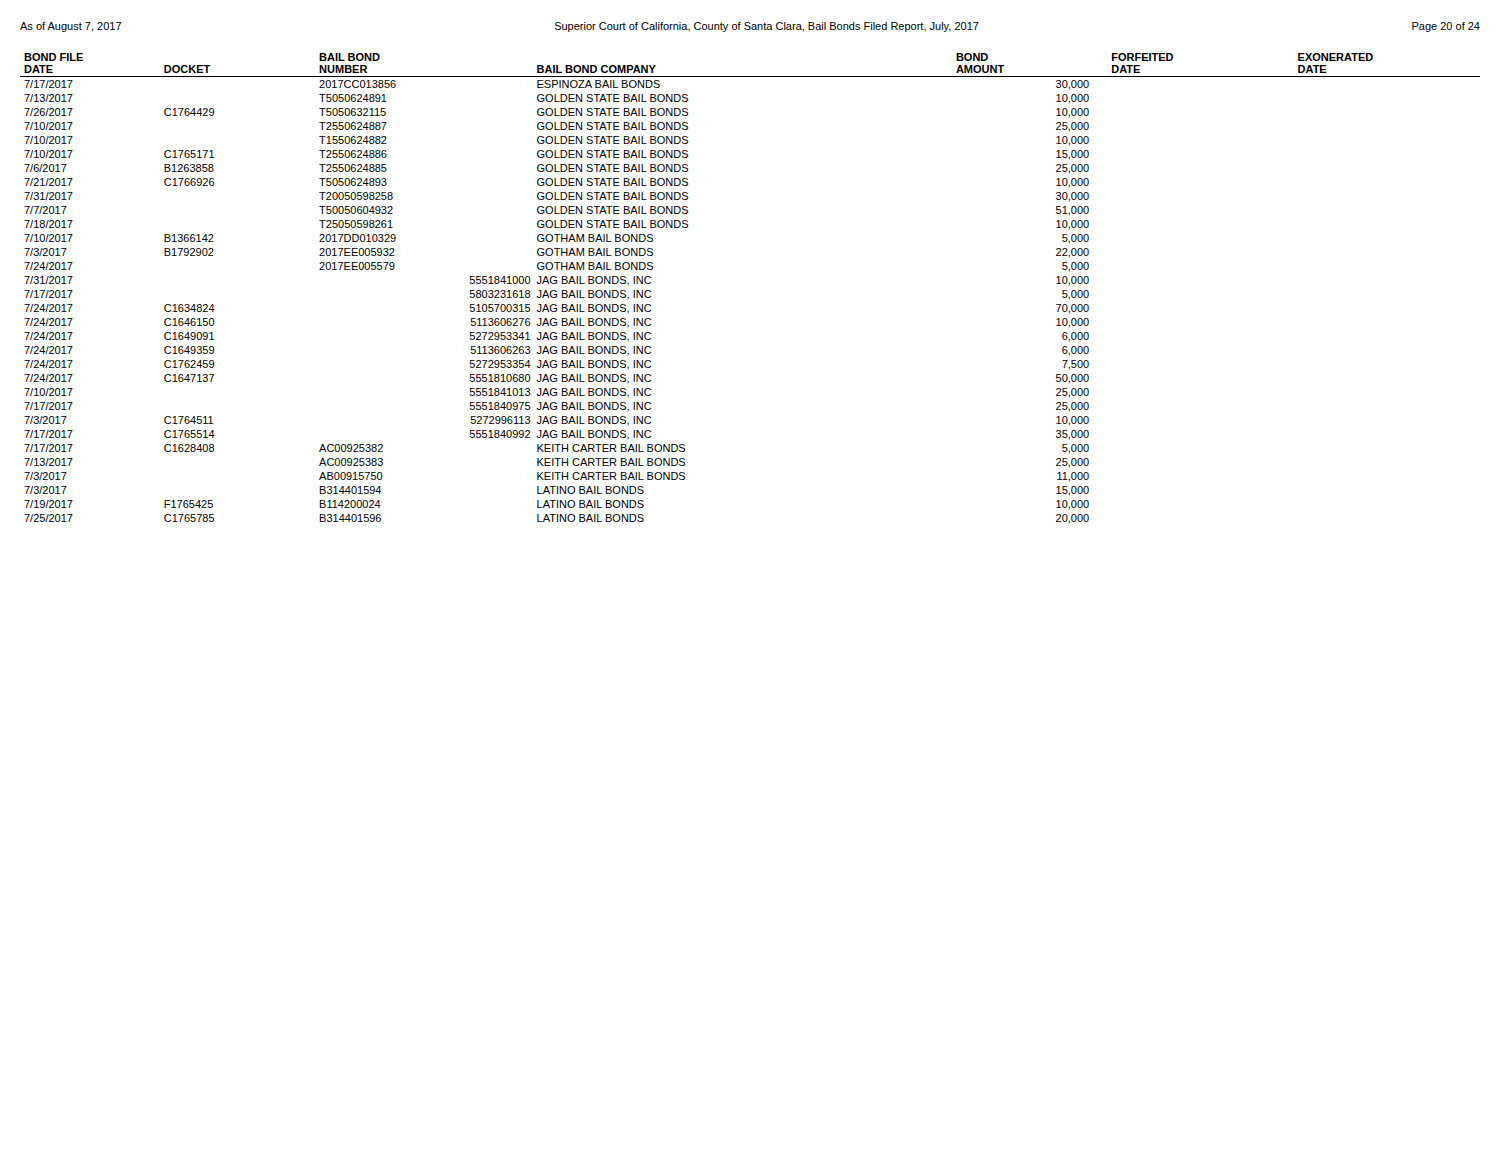As of August 7, 2017
Superior Court of California, County of Santa Clara, Bail Bonds Filed Report, July, 2017
Page 20 of 24
| BOND FILE DATE | DOCKET | BAIL BOND NUMBER | BAIL BOND COMPANY | BOND AMOUNT | FORFEITED DATE | EXONERATED DATE |
| --- | --- | --- | --- | --- | --- | --- |
| 7/17/2017 | | 2017CC013856 | ESPINOZA BAIL BONDS | 30,000 | | |
| 7/13/2017 | | T5050624891 | GOLDEN STATE BAIL BONDS | 10,000 | | |
| 7/26/2017 | C1764429 | T5050632115 | GOLDEN STATE BAIL BONDS | 10,000 | | |
| 7/10/2017 | | T2550624887 | GOLDEN STATE BAIL BONDS | 25,000 | | |
| 7/10/2017 | | T1550624882 | GOLDEN STATE BAIL BONDS | 10,000 | | |
| 7/10/2017 | C1765171 | T2550624886 | GOLDEN STATE BAIL BONDS | 15,000 | | |
| 7/6/2017 | B1263858 | T2550624885 | GOLDEN STATE BAIL BONDS | 25,000 | | |
| 7/21/2017 | C1766926 | T5050624893 | GOLDEN STATE BAIL BONDS | 10,000 | | |
| 7/31/2017 | | T20050598258 | GOLDEN STATE BAIL BONDS | 30,000 | | |
| 7/7/2017 | | T50050604932 | GOLDEN STATE BAIL BONDS | 51,000 | | |
| 7/18/2017 | | T25050598261 | GOLDEN STATE BAIL BONDS | 10,000 | | |
| 7/10/2017 | B1366142 | 2017DD010329 | GOTHAM BAIL BONDS | 5,000 | | |
| 7/3/2017 | B1792902 | 2017EE005932 | GOTHAM BAIL BONDS | 22,000 | | |
| 7/24/2017 | | 2017EE005579 | GOTHAM BAIL BONDS | 5,000 | | |
| 7/31/2017 | | 5551841000 | JAG BAIL BONDS, INC | 10,000 | | |
| 7/17/2017 | | 5803231618 | JAG BAIL BONDS, INC | 5,000 | | |
| 7/24/2017 | C1634824 | 5105700315 | JAG BAIL BONDS, INC | 70,000 | | |
| 7/24/2017 | C1646150 | 5113606276 | JAG BAIL BONDS, INC | 10,000 | | |
| 7/24/2017 | C1649091 | 5272953341 | JAG BAIL BONDS, INC | 6,000 | | |
| 7/24/2017 | C1649359 | 5113606263 | JAG BAIL BONDS, INC | 6,000 | | |
| 7/24/2017 | C1762459 | 5272953354 | JAG BAIL BONDS, INC | 7,500 | | |
| 7/24/2017 | C1647137 | 5551810680 | JAG BAIL BONDS, INC | 50,000 | | |
| 7/10/2017 | | 5551841013 | JAG BAIL BONDS, INC | 25,000 | | |
| 7/17/2017 | | 5551840975 | JAG BAIL BONDS, INC | 25,000 | | |
| 7/3/2017 | C1764511 | 5272996113 | JAG BAIL BONDS, INC | 10,000 | | |
| 7/17/2017 | C1765514 | 5551840992 | JAG BAIL BONDS, INC | 35,000 | | |
| 7/17/2017 | C1628408 | AC00925382 | KEITH CARTER BAIL BONDS | 5,000 | | |
| 7/13/2017 | | AC00925383 | KEITH CARTER BAIL BONDS | 25,000 | | |
| 7/3/2017 | | AB00915750 | KEITH CARTER BAIL BONDS | 11,000 | | |
| 7/3/2017 | | B314401594 | LATINO BAIL BONDS | 15,000 | | |
| 7/19/2017 | F1765425 | B114200024 | LATINO BAIL BONDS | 10,000 | | |
| 7/25/2017 | C1765785 | B314401596 | LATINO BAIL BONDS | 20,000 | | |